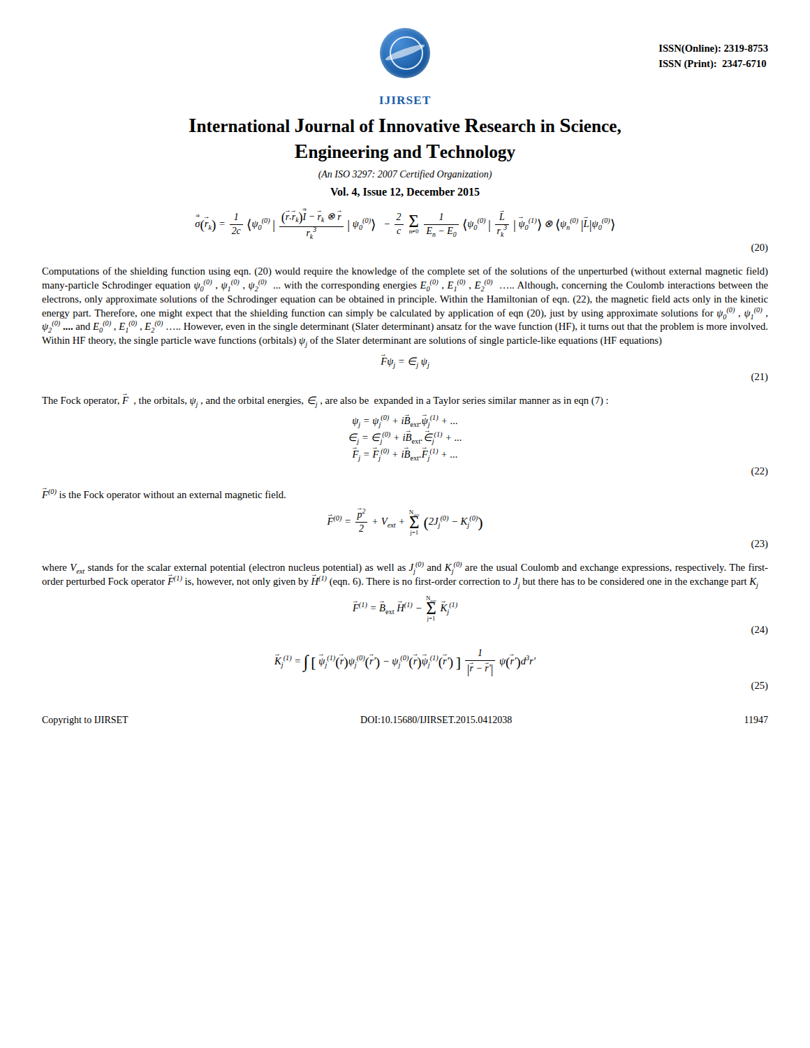IJIRSET
ISSN(Online): 2319-8753
ISSN (Print): 2347-6710
International Journal of Innovative Research in Science,
Engineering and Technology
(An ISO 3297: 2007 Certified Organization)
Vol. 4, Issue 12, December 2015
σ(rk) = 12c ⟨ψ0(0) | (r.rk) I − rk ⊗ r rk3 | ψ0(0)⟩ − 2 c Σn≠0 1 En − E0 ⟨ψ0(0) | Lrk3 | ψ0(1)⟩ ⊗ ⟨ψn(0) |L|ψ0(0)⟩
(20)
Computations of the shielding function using eqn. (20) would require the knowledge of the complete set of the solutions of the unperturbed (without external magnetic field) many-particle Schrodinger equation ψ0(0) , ψ1(0) , ψ2(0) ... with the corresponding energies E0(0) , E1(0) , E2(0) ….. Although, concerning the Coulomb interactions between the electrons, only approximate solutions of the Schrodinger equation can be obtained in principle. Within the Hamiltonian of eqn. (22), the magnetic field acts only in the kinetic energy part. Therefore, one might expect that the shielding function can simply be calculated by application of eqn (20), just by using approximate solutions for ψ0(0) , ψ1(0) , ψ2(0) .... and E0(0) , E1(0) , E2(0) ….. However, even in the single determinant (Slater determinant) ansatz for the wave function (HF), it turns out that the problem is more involved. Within HF theory, the single particle wave functions (orbitals) ψj of the Slater determinant are solutions of single particle-like equations (HF equations)
Fψj = ∈j ψj
(21)
The Fock operator, F , the orbitals, ψj , and the orbital energies, ∈j , are also be expanded in a Taylor series similar manner as in eqn (7) :
ψj = ψj(0) + iBext.ψj(1) + ...
∈j = ∈j(0) + iBext.∈j(1) + ...
Fj = Fj(0) + iBext.Fj(1) + ...
(22)
F(0) is the Fock operator without an external magnetic field.
F(0) = p22 + Vext + Nocc Σj=1 (2Jj(0) − Kj(0))
(23)
where Vext stands for the scalar external potential (electron nucleus potential) as well as Jj(0) and Kj(0) are the usual Coulomb and exchange expressions, respectively. The first-order perturbed Fock operator F(1) is, however, not only given by H(1) (eqn. 6). There is no first-order correction to Jj but there has to be considered one in the exchange part Kj
F(1) = Bext H(1) − Nocc Σj=1 Kj(1)
(24)
Kj(1) = ∫ [ ψj(1)(r) ψj(0)(r') − ψj(0)(r) ψj(1)(r') ] 1|r − r'| ψ(r') d3r'
(25)
Copyright to IJIRSET
DOI:10.15680/IJIRSET.2015.0412038
11947